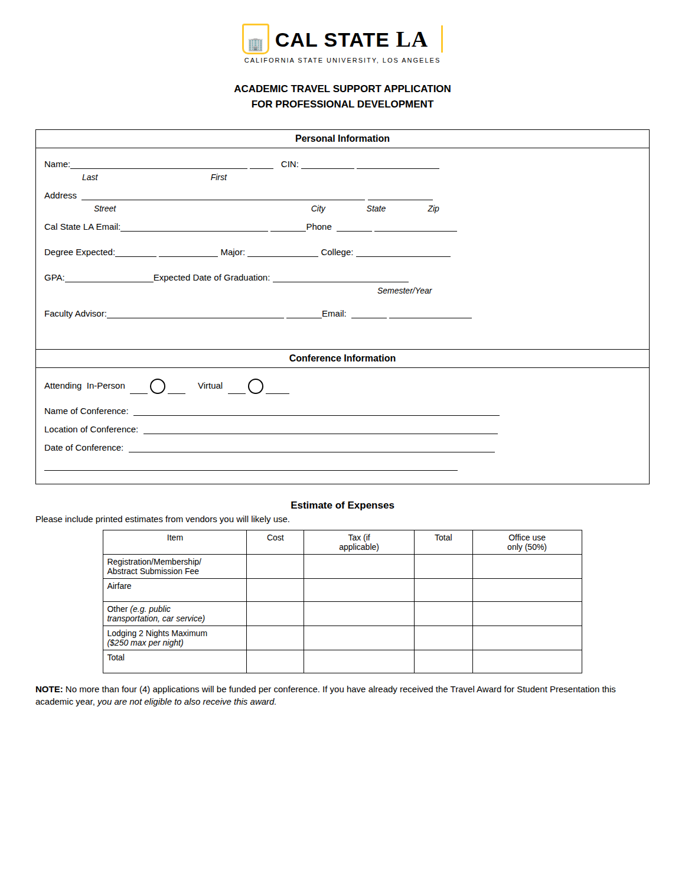🏢 CAL STATE LA
CALIFORNIA STATE UNIVERSITY, LOS ANGELES
ACADEMIC TRAVEL SUPPORT APPLICATION
FOR PROFESSIONAL DEVELOPMENT
Personal Information
Name: CIN:
Last First
Address
Street City State Zip
Cal State LA Email: Phone
Degree Expected: Major: College:
GPA: Expected Date of Graduation:
Semester/Year
Faculty Advisor: Email:
Conference Information
Attending In-Person Virtual
Name of Conference:
Location of Conference:
Date of Conference:
Estimate of Expenses
Please include printed estimates from vendors you will likely use.
| Item | Cost | Tax (if applicable) | Total | Office use only (50%) |
| --- | --- | --- | --- | --- |
| Registration/Membership/ Abstract Submission Fee | | | | |
| Airfare | | | | |
| Other (e.g. public transportation, car service) | | | | |
| Lodging 2 Nights Maximum ($250 max per night) | | | | |
| Total | | | | |
NOTE: No more than four (4) applications will be funded per conference. If you have already received the Travel Award for Student Presentation this academic year, you are not eligible to also receive this award.